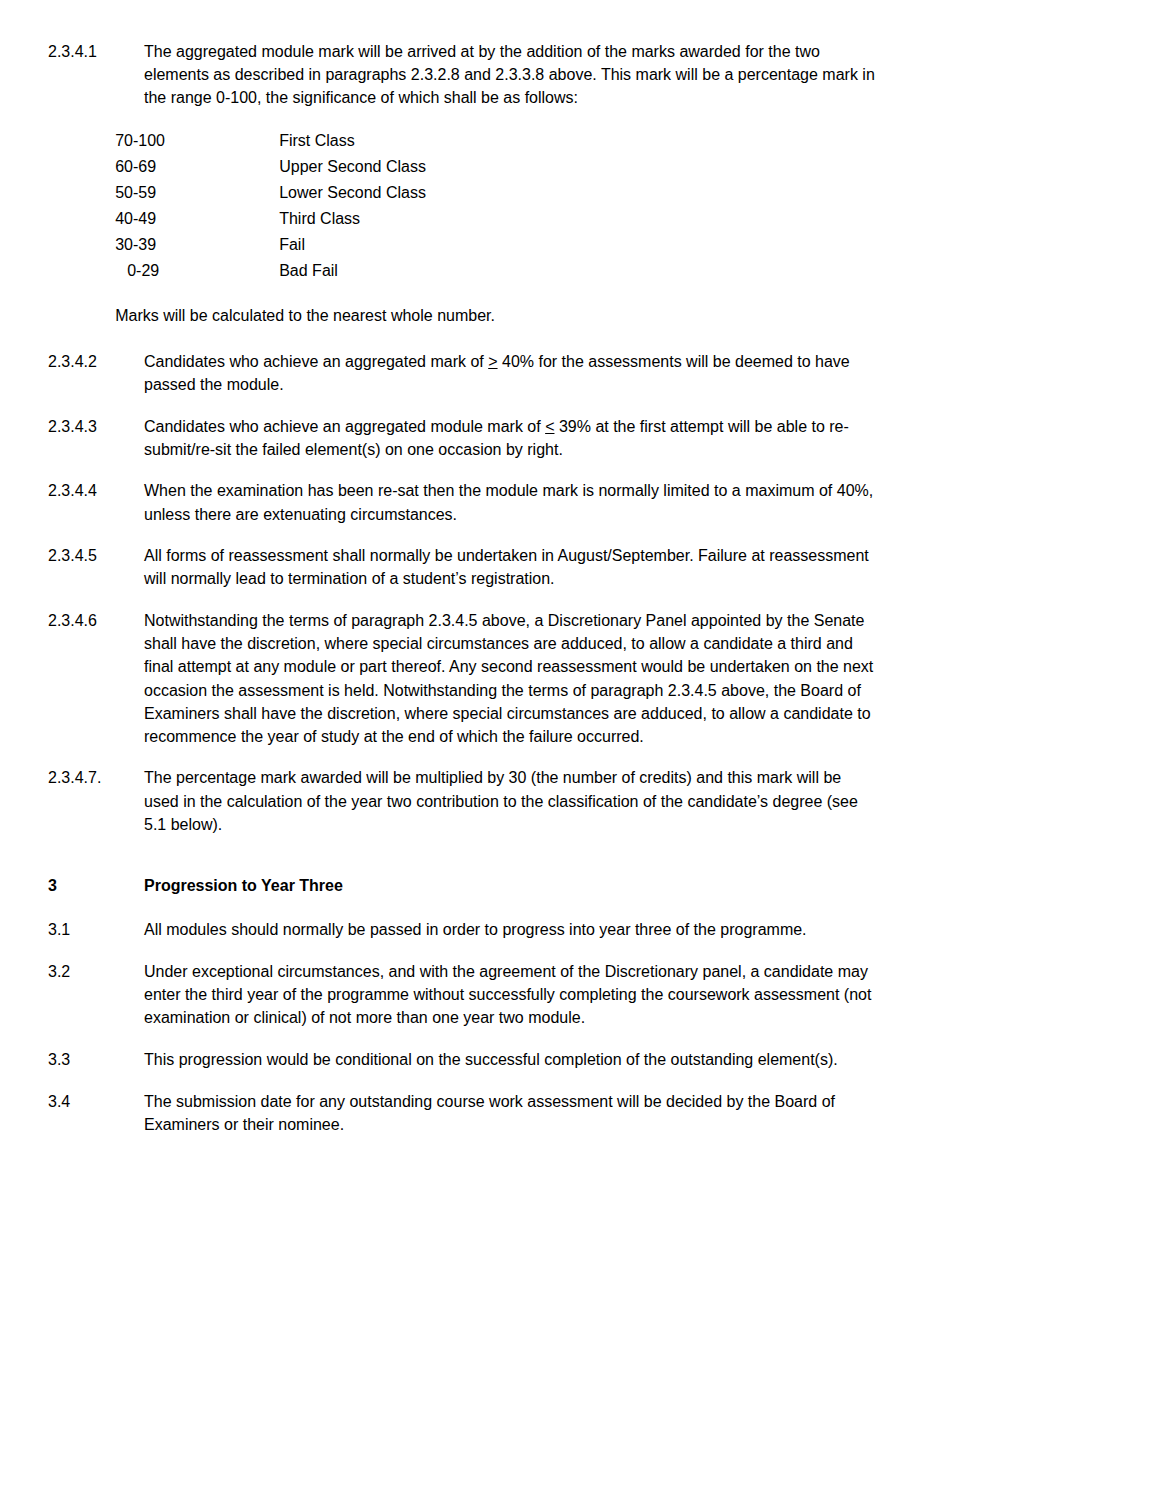2.3.4.1
The aggregated module mark will be arrived at by the addition of the marks awarded for the two elements as described in paragraphs 2.3.2.8 and 2.3.3.8 above. This mark will be a percentage mark in the range 0-100, the significance of which shall be as follows:
| 70-100 | First Class |
| 60-69 | Upper Second Class |
| 50-59 | Lower Second Class |
| 40-49 | Third Class |
| 30-39 | Fail |
| 0-29 | Bad Fail |
Marks will be calculated to the nearest whole number.
2.3.4.2
Candidates who achieve an aggregated mark of > 40% for the assessments will be deemed to have passed the module.
2.3.4.3
Candidates who achieve an aggregated module mark of < 39% at the first attempt will be able to re-submit/re-sit the failed element(s) on one occasion by right.
2.3.4.4
When the examination has been re-sat then the module mark is normally limited to a maximum of 40%, unless there are extenuating circumstances.
2.3.4.5
All forms of reassessment shall normally be undertaken in August/September. Failure at reassessment will normally lead to termination of a student’s registration.
2.3.4.6
Notwithstanding the terms of paragraph 2.3.4.5 above, a Discretionary Panel appointed by the Senate shall have the discretion, where special circumstances are adduced, to allow a candidate a third and final attempt at any module or part thereof. Any second reassessment would be undertaken on the next occasion the assessment is held. Notwithstanding the terms of paragraph 2.3.4.5 above, the Board of Examiners shall have the discretion, where special circumstances are adduced, to allow a candidate to recommence the year of study at the end of which the failure occurred.
2.3.4.7.
The percentage mark awarded will be multiplied by 30 (the number of credits) and this mark will be used in the calculation of the year two contribution to the classification of the candidate’s degree (see 5.1 below).
3 Progression to Year Three
3.1
All modules should normally be passed in order to progress into year three of the programme.
3.2
Under exceptional circumstances, and with the agreement of the Discretionary panel, a candidate may enter the third year of the programme without successfully completing the coursework assessment (not examination or clinical) of not more than one year two module.
3.3
This progression would be conditional on the successful completion of the outstanding element(s).
3.4
The submission date for any outstanding course work assessment will be decided by the Board of Examiners or their nominee.